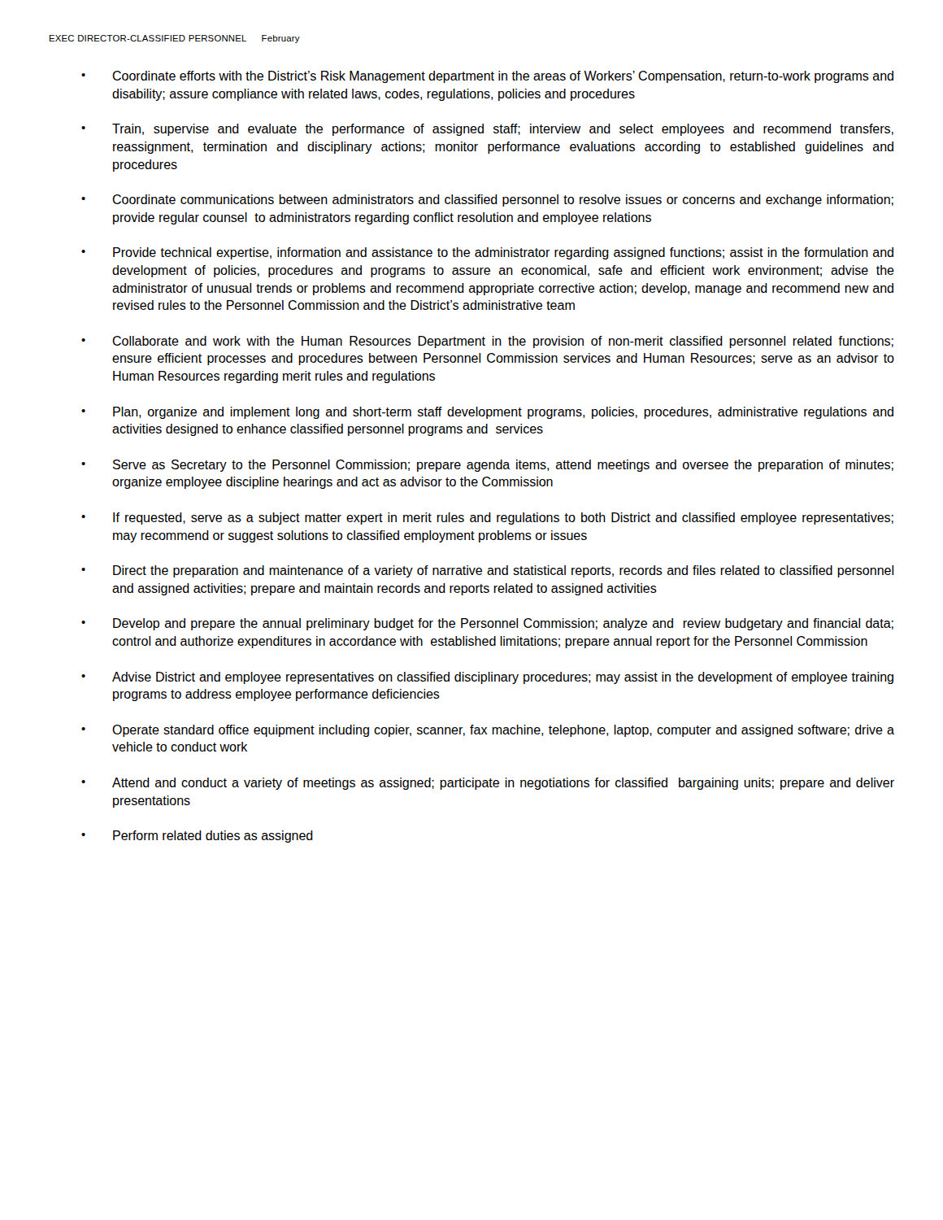Exec Director-Classified Personnel February
Coordinate efforts with the District’s Risk Management department in the areas of Workers’ Compensation, return-to-work programs and disability; assure compliance with related laws, codes, regulations, policies and procedures
Train, supervise and evaluate the performance of assigned staff; interview and select employees and recommend transfers, reassignment, termination and disciplinary actions; monitor performance evaluations according to established guidelines and procedures
Coordinate communications between administrators and classified personnel to resolve issues or concerns and exchange information; provide regular counsel to administrators regarding conflict resolution and employee relations
Provide technical expertise, information and assistance to the administrator regarding assigned functions; assist in the formulation and development of policies, procedures and programs to assure an economical, safe and efficient work environment; advise the administrator of unusual trends or problems and recommend appropriate corrective action; develop, manage and recommend new and revised rules to the Personnel Commission and the District’s administrative team
Collaborate and work with the Human Resources Department in the provision of non-merit classified personnel related functions; ensure efficient processes and procedures between Personnel Commission services and Human Resources; serve as an advisor to Human Resources regarding merit rules and regulations
Plan, organize and implement long and short-term staff development programs, policies, procedures, administrative regulations and activities designed to enhance classified personnel programs and services
Serve as Secretary to the Personnel Commission; prepare agenda items, attend meetings and oversee the preparation of minutes; organize employee discipline hearings and act as advisor to the Commission
If requested, serve as a subject matter expert in merit rules and regulations to both District and classified employee representatives; may recommend or suggest solutions to classified employment problems or issues
Direct the preparation and maintenance of a variety of narrative and statistical reports, records and files related to classified personnel and assigned activities; prepare and maintain records and reports related to assigned activities
Develop and prepare the annual preliminary budget for the Personnel Commission; analyze and review budgetary and financial data; control and authorize expenditures in accordance with established limitations; prepare annual report for the Personnel Commission
Advise District and employee representatives on classified disciplinary procedures; may assist in the development of employee training programs to address employee performance deficiencies
Operate standard office equipment including copier, scanner, fax machine, telephone, laptop, computer and assigned software; drive a vehicle to conduct work
Attend and conduct a variety of meetings as assigned; participate in negotiations for classified bargaining units; prepare and deliver presentations
Perform related duties as assigned